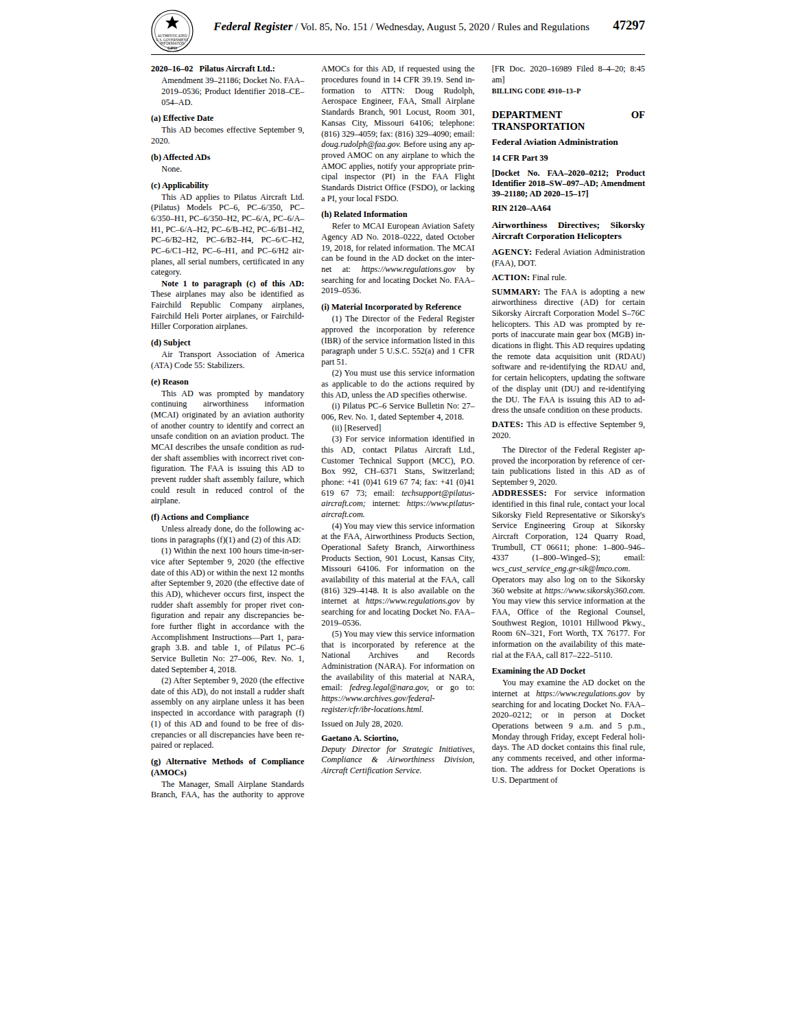AUTHENTICATED U.S. GOVERNMENT INFORMATION GPO
Federal Register / Vol. 85, No. 151 / Wednesday, August 5, 2020 / Rules and Regulations
47297
2020–16–02 Pilatus Aircraft Ltd.:
Amendment 39–21186; Docket No. FAA–2019–0536; Product Identifier 2018–CE–054–AD.
(a) Effective Date
This AD becomes effective September 9, 2020.
(b) Affected ADs
None.
(c) Applicability
This AD applies to Pilatus Aircraft Ltd. (Pilatus) Models PC–6, PC–6/350, PC–6/350–H1, PC–6/350–H2, PC–6/A, PC–6/A–H1, PC–6/A–H2, PC–6/B–H2, PC–6/B1–H2, PC–6/B2–H2, PC–6/B2–H4, PC–6/C–H2, PC–6/C1–H2, PC–6–H1, and PC–6/H2 airplanes, all serial numbers, certificated in any category.
Note 1 to paragraph (c) of this AD: These airplanes may also be identified as Fairchild Republic Company airplanes, Fairchild Heli Porter airplanes, or Fairchild-Hiller Corporation airplanes.
(d) Subject
Air Transport Association of America (ATA) Code 55: Stabilizers.
(e) Reason
This AD was prompted by mandatory continuing airworthiness information (MCAI) originated by an aviation authority of another country to identify and correct an unsafe condition on an aviation product. The MCAI describes the unsafe condition as rudder shaft assemblies with incorrect rivet configuration. The FAA is issuing this AD to prevent rudder shaft assembly failure, which could result in reduced control of the airplane.
(f) Actions and Compliance
Unless already done, do the following actions in paragraphs (f)(1) and (2) of this AD:
(1) Within the next 100 hours time-in-service after September 9, 2020 (the effective date of this AD) or within the next 12 months after September 9, 2020 (the effective date of this AD), whichever occurs first, inspect the rudder shaft assembly for proper rivet configuration and repair any discrepancies before further flight in accordance with the Accomplishment Instructions—Part 1, paragraph 3.B. and table 1, of Pilatus PC–6 Service Bulletin No: 27–006, Rev. No. 1, dated September 4, 2018.
(2) After September 9, 2020 (the effective date of this AD), do not install a rudder shaft assembly on any airplane unless it has been inspected in accordance with paragraph (f)(1) of this AD and found to be free of discrepancies or all discrepancies have been repaired or replaced.
(g) Alternative Methods of Compliance (AMOCs)
The Manager, Small Airplane Standards Branch, FAA, has the authority to approve AMOCs for this AD, if requested using the procedures found in 14 CFR 39.19. Send information to ATTN: Doug Rudolph, Aerospace Engineer, FAA, Small Airplane Standards Branch, 901 Locust, Room 301, Kansas City, Missouri 64106; telephone: (816) 329–4059; fax: (816) 329–4090; email: doug.rudolph@faa.gov. Before using any approved AMOC on any airplane to which the AMOC applies, notify your appropriate principal inspector (PI) in the FAA Flight Standards District Office (FSDO), or lacking a PI, your local FSDO.
(h) Related Information
Refer to MCAI European Aviation Safety Agency AD No. 2018–0222, dated October 19, 2018, for related information. The MCAI can be found in the AD docket on the internet at: https://www.regulations.gov by searching for and locating Docket No. FAA–2019–0536.
(i) Material Incorporated by Reference
(1) The Director of the Federal Register approved the incorporation by reference (IBR) of the service information listed in this paragraph under 5 U.S.C. 552(a) and 1 CFR part 51.
(2) You must use this service information as applicable to do the actions required by this AD, unless the AD specifies otherwise.
(i) Pilatus PC–6 Service Bulletin No: 27–006, Rev. No. 1, dated September 4, 2018.
(ii) [Reserved]
(3) For service information identified in this AD, contact Pilatus Aircraft Ltd., Customer Technical Support (MCC), P.O. Box 992, CH–6371 Stans, Switzerland; phone: +41 (0)41 619 67 74; fax: +41 (0)41 619 67 73; email: techsupport@pilatus-aircraft.com; internet: https://www.pilatus-aircraft.com.
(4) You may view this service information at the FAA, Airworthiness Products Section, Operational Safety Branch, Airworthiness Products Section, 901 Locust, Kansas City, Missouri 64106. For information on the availability of this material at the FAA, call (816) 329–4148. It is also available on the internet at https://www.regulations.gov by searching for and locating Docket No. FAA–2019–0536.
(5) You may view this service information that is incorporated by reference at the National Archives and Records Administration (NARA). For information on the availability of this material at NARA, email: fedreg.legal@nara.gov, or go to: https://www.archives.gov/federal-register/cfr/ibr-locations.html.
Issued on July 28, 2020.
Gaetano A. Sciortino,
Deputy Director for Strategic Initiatives, Compliance & Airworthiness Division, Aircraft Certification Service.
[FR Doc. 2020–16989 Filed 8–4–20; 8:45 am]
BILLING CODE 4910–13–P
DEPARTMENT OF TRANSPORTATION
Federal Aviation Administration
14 CFR Part 39
[Docket No. FAA–2020–0212; Product Identifier 2018–SW–097–AD; Amendment 39–21180; AD 2020–15–17]
RIN 2120–AA64
Airworthiness Directives; Sikorsky Aircraft Corporation Helicopters
AGENCY: Federal Aviation Administration (FAA), DOT.
ACTION: Final rule.
SUMMARY: The FAA is adopting a new airworthiness directive (AD) for certain Sikorsky Aircraft Corporation Model S–76C helicopters. This AD was prompted by reports of inaccurate main gear box (MGB) indications in flight. This AD requires updating the remote data acquisition unit (RDAU) software and re-identifying the RDAU and, for certain helicopters, updating the software of the display unit (DU) and re-identifying the DU. The FAA is issuing this AD to address the unsafe condition on these products.
DATES: This AD is effective September 9, 2020.
The Director of the Federal Register approved the incorporation by reference of certain publications listed in this AD as of September 9, 2020.
ADDRESSES: For service information identified in this final rule, contact your local Sikorsky Field Representative or Sikorsky's Service Engineering Group at Sikorsky Aircraft Corporation, 124 Quarry Road, Trumbull, CT 06611; phone: 1–800–946–4337 (1–800–Winged–S); email: wcs_cust_service_eng.gr-sik@lmco.com. Operators may also log on to the Sikorsky 360 website at https://www.sikorsky360.com. You may view this service information at the FAA, Office of the Regional Counsel, Southwest Region, 10101 Hillwood Pkwy., Room 6N–321, Fort Worth, TX 76177. For information on the availability of this material at the FAA, call 817–222–5110.
Examining the AD Docket
You may examine the AD docket on the internet at https://www.regulations.gov by searching for and locating Docket No. FAA–2020–0212; or in person at Docket Operations between 9 a.m. and 5 p.m., Monday through Friday, except Federal holidays. The AD docket contains this final rule, any comments received, and other information. The address for Docket Operations is U.S. Department of